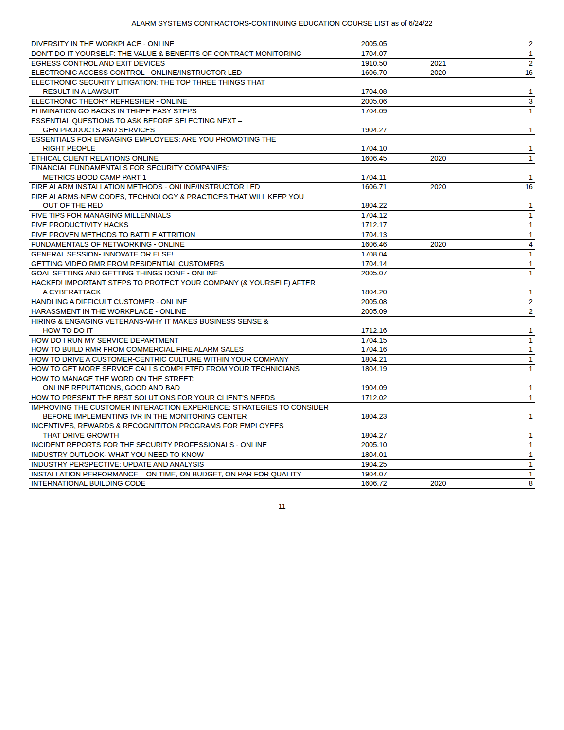ALARM SYSTEMS CONTRACTORS-CONTINUING EDUCATION COURSE LIST as of 6/24/22
| DIVERSITY IN THE WORKPLACE - ONLINE | 2005.05 | | 2 |
| DON'T DO IT YOURSELF: THE VALUE & BENEFITS OF CONTRACT MONITORING | 1704.07 | | 1 |
| EGRESS CONTROL AND EXIT DEVICES | 1910.50 | 2021 | 2 |
| ELECTRONIC ACCESS CONTROL - ONLINE/INSTRUCTOR LED | 1606.70 | 2020 | 16 |
| ELECTRONIC SECURITY LITIGATION: THE TOP THREE THINGS THAT | | | |
| RESULT IN A LAWSUIT | 1704.08 | | 1 |
| ELECTRONIC THEORY REFRESHER - ONLINE | 2005.06 | | 3 |
| ELIMINATION GO BACKS IN THREE EASY STEPS | 1704.09 | | 1 |
| ESSENTIAL QUESTIONS TO ASK BEFORE SELECTING NEXT – | | | |
| GEN PRODUCTS AND SERVICES | 1904.27 | | 1 |
| ESSENTIALS FOR ENGAGING EMPLOYEES: ARE YOU PROMOTING THE | | | |
| RIGHT PEOPLE | 1704.10 | | 1 |
| ETHICAL CLIENT RELATIONS ONLINE | 1606.45 | 2020 | 1 |
| FINANCIAL FUNDAMENTALS FOR SECURITY COMPANIES: | | | |
| METRICS BOOD CAMP PART 1 | 1704.11 | | 1 |
| FIRE ALARM INSTALLATION METHODS - ONLINE/INSTRUCTOR LED | 1606.71 | 2020 | 16 |
| FIRE ALARMS-NEW CODES, TECHNOLOGY & PRACTICES THAT WILL KEEP YOU | | | |
| OUT OF THE RED | 1804.22 | | 1 |
| FIVE TIPS FOR MANAGING MILLENNIALS | 1704.12 | | 1 |
| FIVE PRODUCTIVITY HACKS | 1712.17 | | 1 |
| FIVE PROVEN METHODS TO BATTLE ATTRITION | 1704.13 | | 1 |
| FUNDAMENTALS OF NETWORKING - ONLINE | 1606.46 | 2020 | 4 |
| GENERAL SESSION- INNOVATE OR ELSE! | 1708.04 | | 1 |
| GETTING VIDEO RMR FROM RESIDENTIAL CUSTOMERS | 1704.14 | | 1 |
| GOAL SETTING AND GETTING THINGS DONE - ONLINE | 2005.07 | | 1 |
| HACKED! IMPORTANT STEPS TO PROTECT YOUR COMPANY (& YOURSELF) AFTER | | | |
| A CYBERATTACK | 1804.20 | | 1 |
| HANDLING A DIFFICULT CUSTOMER - ONLINE | 2005.08 | | 2 |
| HARASSMENT IN THE WORKPLACE - ONLINE | 2005.09 | | 2 |
| HIRING & ENGAGING VETERANS-WHY IT MAKES BUSINESS SENSE & | | | |
| HOW TO DO IT | 1712.16 | | 1 |
| HOW DO I RUN MY SERVICE DEPARTMENT | 1704.15 | | 1 |
| HOW TO BUILD RMR FROM COMMERCIAL FIRE ALARM SALES | 1704.16 | | 1 |
| HOW TO DRIVE A CUSTOMER-CENTRIC CULTURE WITHIN YOUR COMPANY | 1804.21 | | 1 |
| HOW TO GET MORE SERVICE CALLS COMPLETED FROM YOUR TECHNICIANS | 1804.19 | | 1 |
| HOW TO MANAGE THE WORD ON THE STREET: | | | |
| ONLINE REPUTATIONS, GOOD AND BAD | 1904.09 | | 1 |
| HOW TO PRESENT THE BEST SOLUTIONS FOR YOUR CLIENT'S NEEDS | 1712.02 | | 1 |
| IMPROVING THE CUSTOMER INTERACTION EXPERIENCE: STRATEGIES TO CONSIDER | | | |
| BEFORE IMPLEMENTING IVR IN THE MONITORING CENTER | 1804.23 | | 1 |
| INCENTIVES, REWARDS & RECOGNITITON PROGRAMS FOR EMPLOYEES | | | |
| THAT DRIVE GROWTH | 1804.27 | | 1 |
| INCIDENT REPORTS FOR THE SECURITY PROFESSIONALS - ONLINE | 2005.10 | | 1 |
| INDUSTRY OUTLOOK- WHAT YOU NEED TO KNOW | 1804.01 | | 1 |
| INDUSTRY PERSPECTIVE: UPDATE AND ANALYSIS | 1904.25 | | 1 |
| INSTALLATION PERFORMANCE – ON TIME, ON BUDGET, ON PAR FOR QUALITY | 1904.07 | | 1 |
| INTERNATIONAL BUILDING CODE | 1606.72 | 2020 | 8 |
11